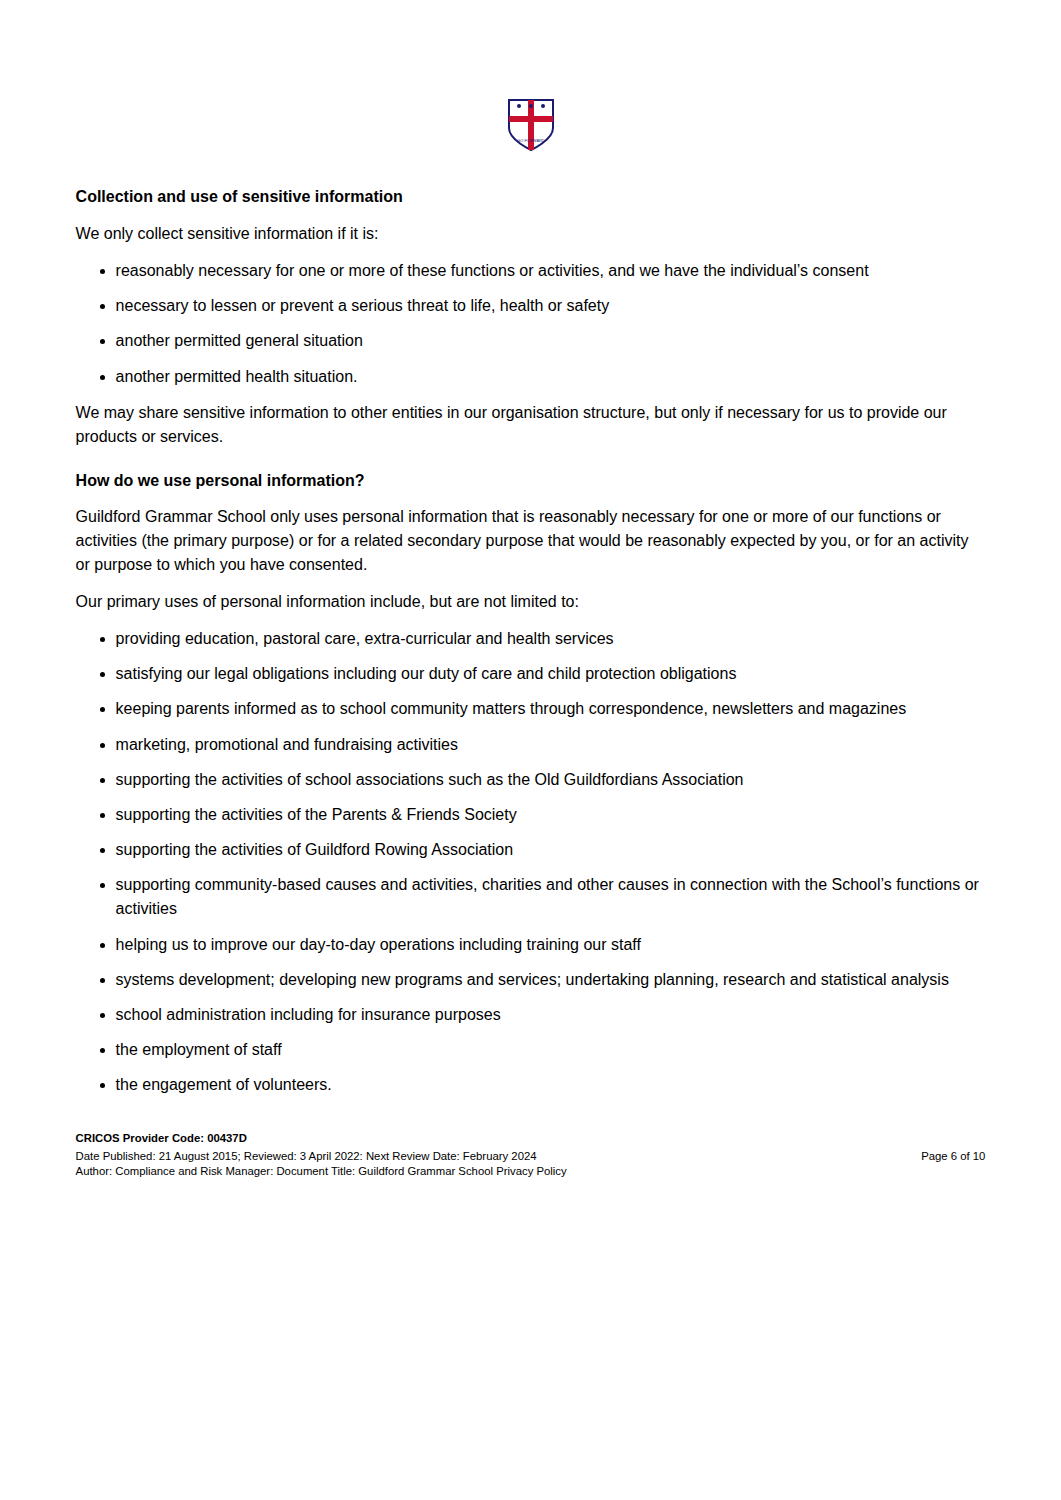GO FORWARD
Collection and use of sensitive information
We only collect sensitive information if it is:
reasonably necessary for one or more of these functions or activities, and we have the individual’s consent
necessary to lessen or prevent a serious threat to life, health or safety
another permitted general situation
another permitted health situation.
We may share sensitive information to other entities in our organisation structure, but only if necessary for us to provide our products or services.
How do we use personal information?
Guildford Grammar School only uses personal information that is reasonably necessary for one or more of our functions or activities (the primary purpose) or for a related secondary purpose that would be reasonably expected by you, or for an activity or purpose to which you have consented.
Our primary uses of personal information include, but are not limited to:
providing education, pastoral care, extra-curricular and health services
satisfying our legal obligations including our duty of care and child protection obligations
keeping parents informed as to school community matters through correspondence, newsletters and magazines
marketing, promotional and fundraising activities
supporting the activities of school associations such as the Old Guildfordians Association
supporting the activities of the Parents & Friends Society
supporting the activities of Guildford Rowing Association
supporting community-based causes and activities, charities and other causes in connection with the School’s functions or activities
helping us to improve our day-to-day operations including training our staff
systems development; developing new programs and services; undertaking planning, research and statistical analysis
school administration including for insurance purposes
the employment of staff
the engagement of volunteers.
CRICOS Provider Code: 00437D
Date Published: 21 August 2015; Reviewed: 3 April 2022: Next Review Date: February 2024
Author: Compliance and Risk Manager: Document Title: Guildford Grammar School Privacy Policy
Page 6 of 10